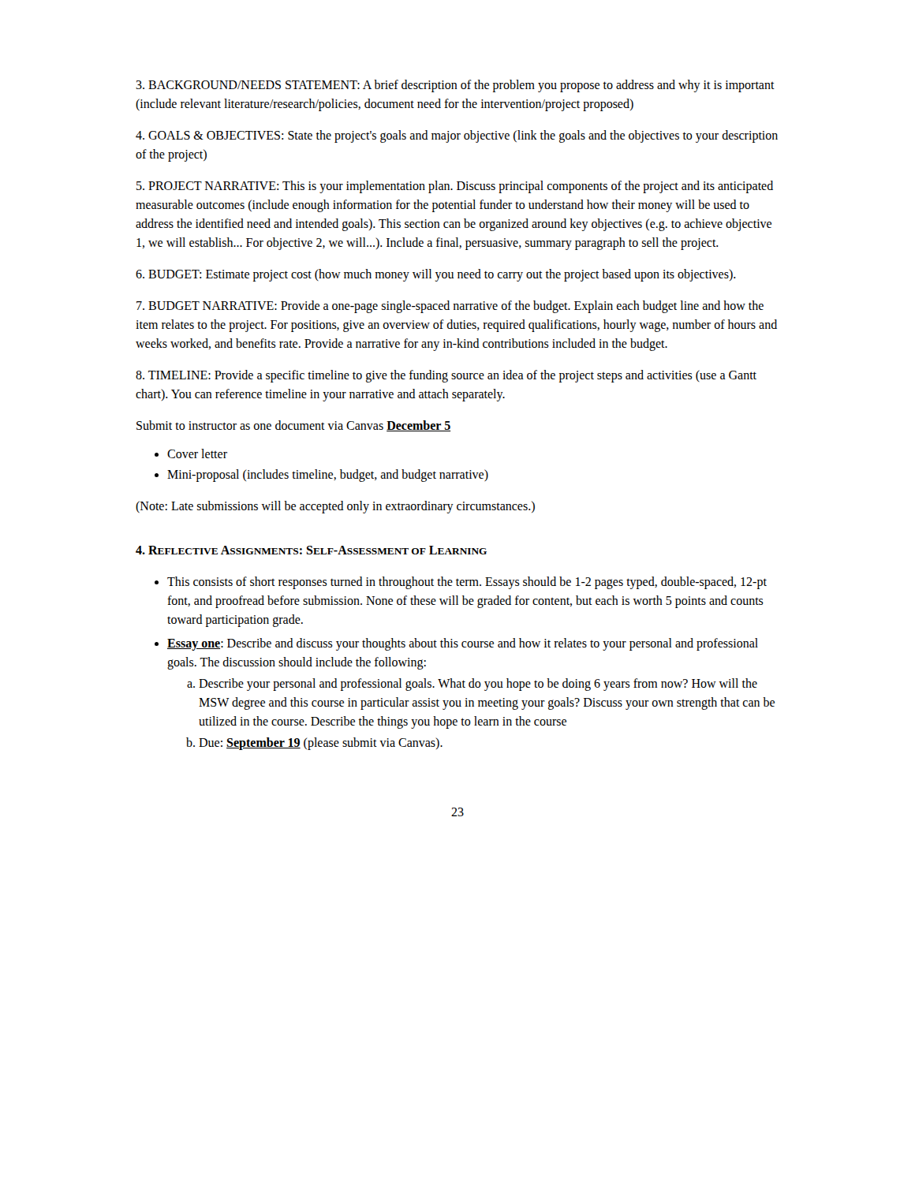3. BACKGROUND/NEEDS STATEMENT: A brief description of the problem you propose to address and why it is important (include relevant literature/research/policies, document need for the intervention/project proposed)
4. GOALS & OBJECTIVES: State the project's goals and major objective (link the goals and the objectives to your description of the project)
5. PROJECT NARRATIVE: This is your implementation plan. Discuss principal components of the project and its anticipated measurable outcomes (include enough information for the potential funder to understand how their money will be used to address the identified need and intended goals). This section can be organized around key objectives (e.g. to achieve objective 1, we will establish... For objective 2, we will...). Include a final, persuasive, summary paragraph to sell the project.
6. BUDGET: Estimate project cost (how much money will you need to carry out the project based upon its objectives).
7. BUDGET NARRATIVE: Provide a one-page single-spaced narrative of the budget. Explain each budget line and how the item relates to the project. For positions, give an overview of duties, required qualifications, hourly wage, number of hours and weeks worked, and benefits rate. Provide a narrative for any in-kind contributions included in the budget.
8. TIMELINE: Provide a specific timeline to give the funding source an idea of the project steps and activities (use a Gantt chart). You can reference timeline in your narrative and attach separately.
Submit to instructor as one document via Canvas December 5
Cover letter
Mini-proposal (includes timeline, budget, and budget narrative)
(Note: Late submissions will be accepted only in extraordinary circumstances.)
4. REFLECTIVE ASSIGNMENTS: SELF-ASSESSMENT OF LEARNING
This consists of short responses turned in throughout the term. Essays should be 1-2 pages typed, double-spaced, 12-pt font, and proofread before submission. None of these will be graded for content, but each is worth 5 points and counts toward participation grade.
Essay one: Describe and discuss your thoughts about this course and how it relates to your personal and professional goals. The discussion should include the following:
Describe your personal and professional goals. What do you hope to be doing 6 years from now? How will the MSW degree and this course in particular assist you in meeting your goals? Discuss your own strength that can be utilized in the course. Describe the things you hope to learn in the course
Due: September 19 (please submit via Canvas).
23